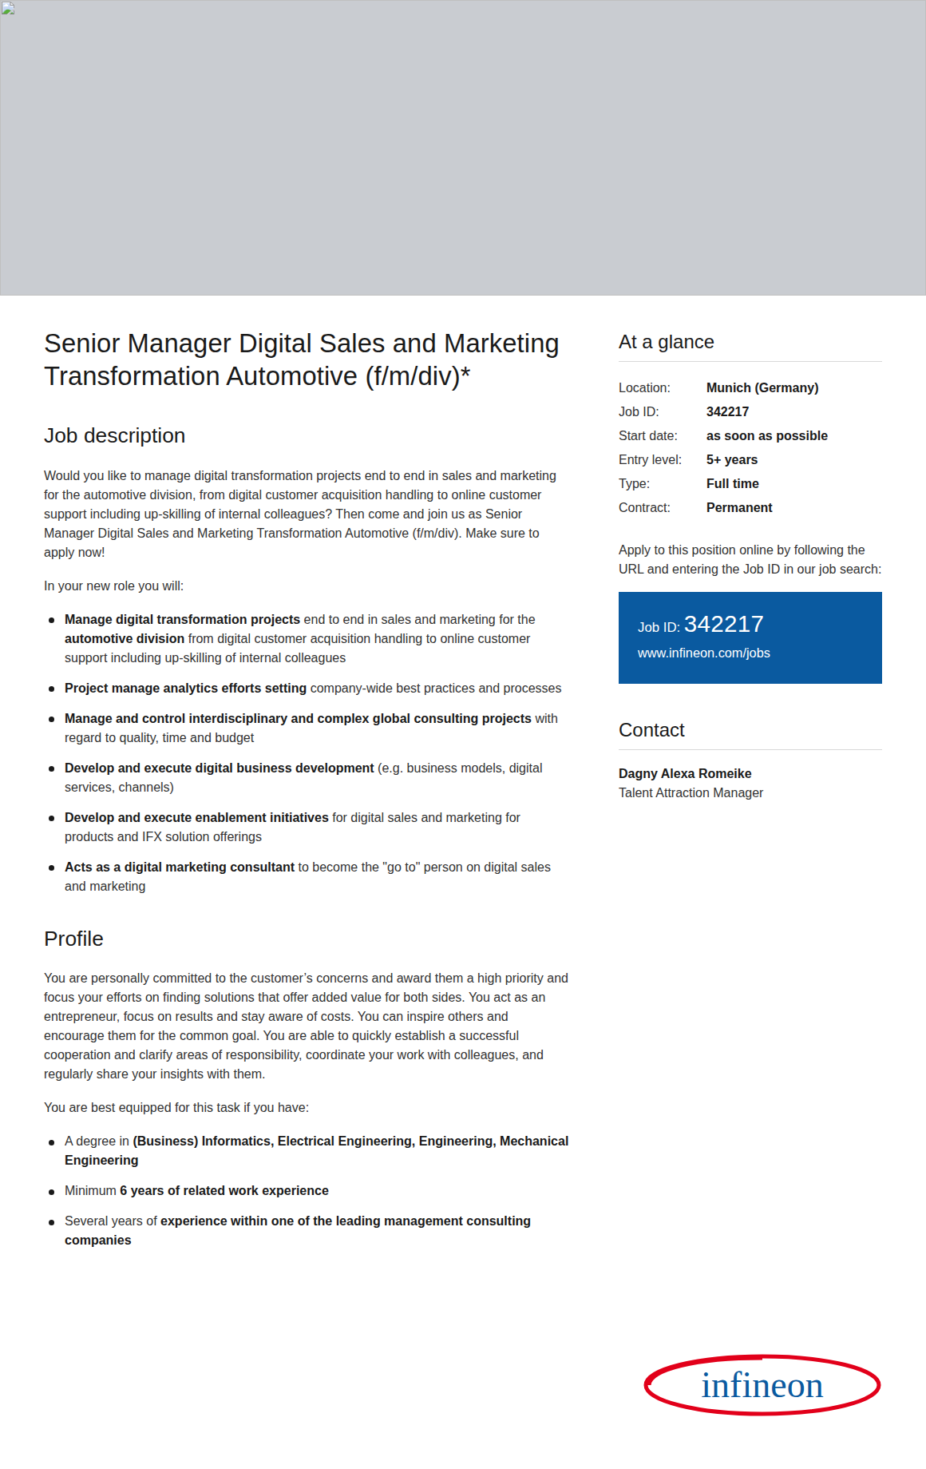Senior Manager Digital Sales and Marketing Transformation Automotive (f/m/div)*
Job description
Would you like to manage digital transformation projects end to end in sales and marketing for the automotive division, from digital customer acquisition handling to online customer support including up-skilling of internal colleagues? Then come and join us as Senior Manager Digital Sales and Marketing Transformation Automotive (f/m/div). Make sure to apply now!
In your new role you will:
Manage digital transformation projects end to end in sales and marketing for the automotive division from digital customer acquisition handling to online customer support including up-skilling of internal colleagues
Project manage analytics efforts setting company-wide best practices and processes
Manage and control interdisciplinary and complex global consulting projects with regard to quality, time and budget
Develop and execute digital business development (e.g. business models, digital services, channels)
Develop and execute enablement initiatives for digital sales and marketing for products and IFX solution offerings
Acts as a digital marketing consultant to become the "go to" person on digital sales and marketing
Profile
You are personally committed to the customer’s concerns and award them a high priority and focus your efforts on finding solutions that offer added value for both sides. You act as an entrepreneur, focus on results and stay aware of costs. You can inspire others and encourage them for the common goal. You are able to quickly establish a successful cooperation and clarify areas of responsibility, coordinate your work with colleagues, and regularly share your insights with them.
You are best equipped for this task if you have:
A degree in (Business) Informatics, Electrical Engineering, Engineering, Mechanical Engineering
Minimum 6 years of related work experience
Several years of experience within one of the leading management consulting companies
At a glance
| Location: | Munich (Germany) |
| Job ID: | 342217 |
| Start date: | as soon as possible |
| Entry level: | 5+ years |
| Type: | Full time |
| Contract: | Permanent |
Apply to this position online by following the URL and entering the Job ID in our job search:
Job ID: 342217
www.infineon.com/jobs
Contact
Dagny Alexa Romeike
Talent Attraction Manager
Infineon infineon